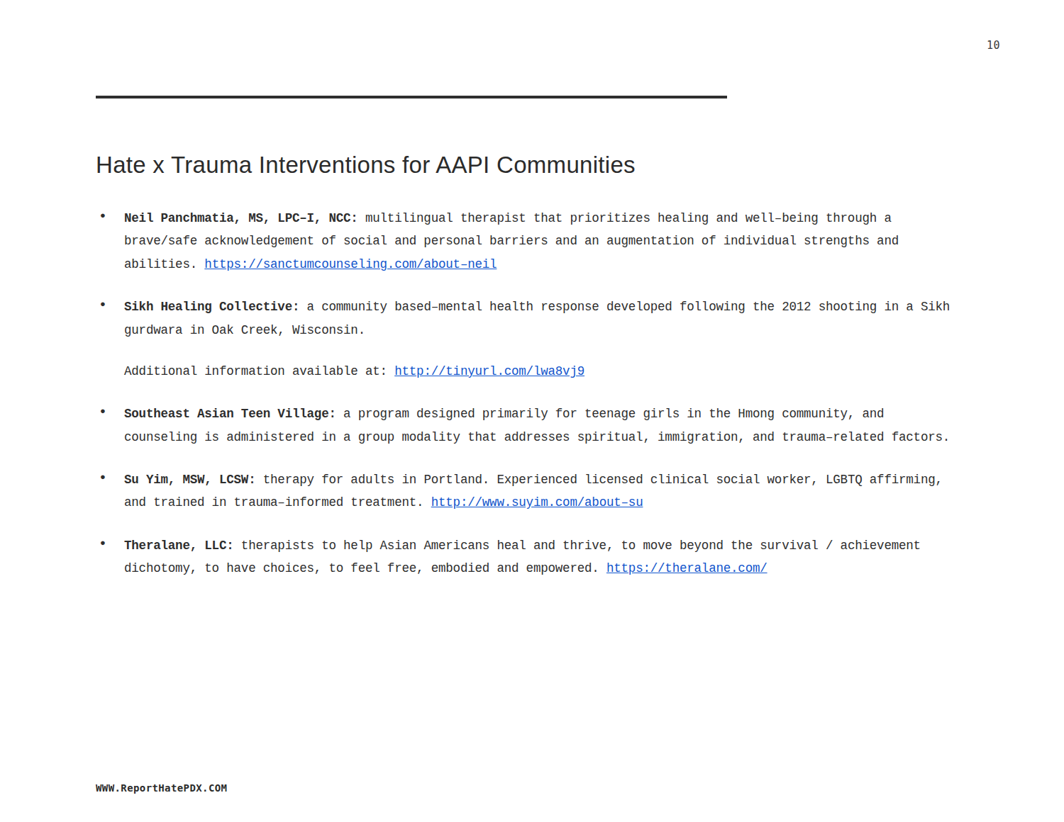10
Hate x Trauma Interventions for AAPI Communities
Neil Panchmatia, MS, LPC–I, NCC: multilingual therapist that prioritizes healing and well–being through a brave/safe acknowledgement of social and personal barriers and an augmentation of individual strengths and abilities. https://sanctumcounseling.com/about–neil
Sikh Healing Collective: a community based–mental health response developed following the 2012 shooting in a Sikh gurdwara in Oak Creek, Wisconsin.
Additional information available at: http://tinyurl.com/lwa8vj9
Southeast Asian Teen Village: a program designed primarily for teenage girls in the Hmong community, and counseling is administered in a group modality that addresses spiritual, immigration, and trauma–related factors.
Su Yim, MSW, LCSW: therapy for adults in Portland. Experienced licensed clinical social worker, LGBTQ affirming, and trained in trauma–informed treatment. http://www.suyim.com/about–su
Theralane, LLC: therapists to help Asian Americans heal and thrive, to move beyond the survival / achievement dichotomy, to have choices, to feel free, embodied and empowered. https://theralane.com/
WWW.ReportHatePDX.COM